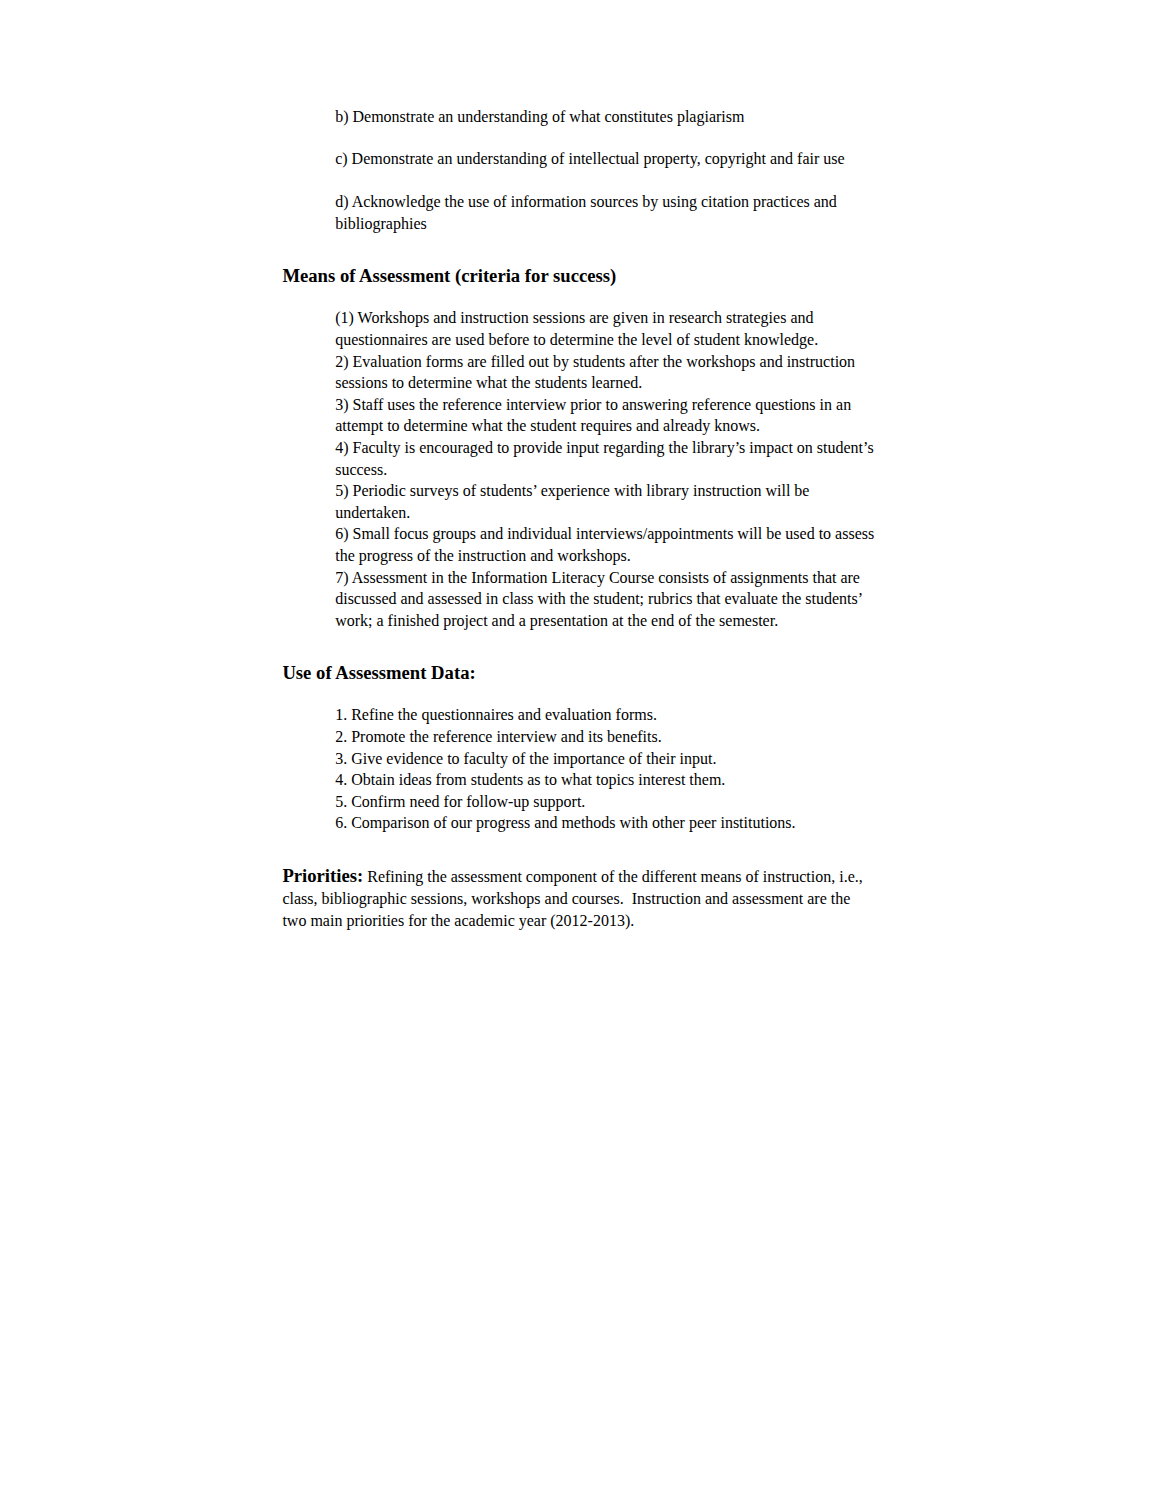b) Demonstrate an understanding of what constitutes plagiarism
c) Demonstrate an understanding of intellectual property, copyright and fair use
d) Acknowledge the use of information sources by using citation practices and bibliographies
Means of Assessment (criteria for success)
(1) Workshops and instruction sessions are given in research strategies and questionnaires are used before to determine the level of student knowledge.
2) Evaluation forms are filled out by students after the workshops and instruction sessions to determine what the students learned.
3) Staff uses the reference interview prior to answering reference questions in an attempt to determine what the student requires and already knows.
4) Faculty is encouraged to provide input regarding the library’s impact on student’s success.
5) Periodic surveys of students’ experience with library instruction will be undertaken.
6) Small focus groups and individual interviews/appointments will be used to assess the progress of the instruction and workshops.
7) Assessment in the Information Literacy Course consists of assignments that are discussed and assessed in class with the student; rubrics that evaluate the students’ work; a finished project and a presentation at the end of the semester.
Use of Assessment Data:
1. Refine the questionnaires and evaluation forms.
2. Promote the reference interview and its benefits.
3. Give evidence to faculty of the importance of their input.
4. Obtain ideas from students as to what topics interest them.
5. Confirm need for follow-up support.
6. Comparison of our progress and methods with other peer institutions.
Priorities: Refining the assessment component of the different means of instruction, i.e., class, bibliographic sessions, workshops and courses. Instruction and assessment are the two main priorities for the academic year (2012-2013).